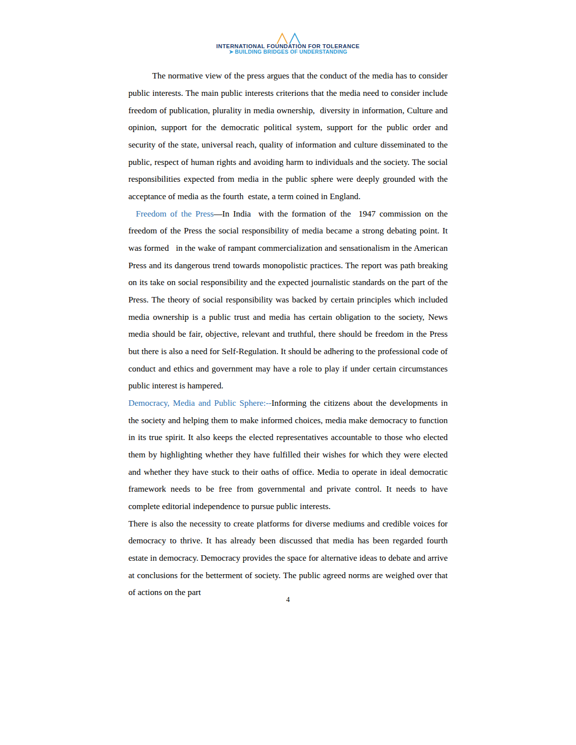△△ INTERNATIONAL FOUNDATION FOR TOLERANCE ➤ BUILDING BRIDGES OF UNDERSTANDING
The normative view of the press argues that the conduct of the media has to consider public interests. The main public interests criterions that the media need to consider include freedom of publication, plurality in media ownership, diversity in information, Culture and opinion, support for the democratic political system, support for the public order and security of the state, universal reach, quality of information and culture disseminated to the public, respect of human rights and avoiding harm to individuals and the society. The social responsibilities expected from media in the public sphere were deeply grounded with the acceptance of media as the fourth estate, a term coined in England.
Freedom of the Press—In India with the formation of the 1947 commission on the freedom of the Press the social responsibility of media became a strong debating point. It was formed in the wake of rampant commercialization and sensationalism in the American Press and its dangerous trend towards monopolistic practices. The report was path breaking on its take on social responsibility and the expected journalistic standards on the part of the Press. The theory of social responsibility was backed by certain principles which included media ownership is a public trust and media has certain obligation to the society, News media should be fair, objective, relevant and truthful, there should be freedom in the Press but there is also a need for Self-Regulation. It should be adhering to the professional code of conduct and ethics and government may have a role to play if under certain circumstances public interest is hampered.
Democracy, Media and Public Sphere:--Informing the citizens about the developments in the society and helping them to make informed choices, media make democracy to function in its true spirit. It also keeps the elected representatives accountable to those who elected them by highlighting whether they have fulfilled their wishes for which they were elected and whether they have stuck to their oaths of office. Media to operate in ideal democratic framework needs to be free from governmental and private control. It needs to have complete editorial independence to pursue public interests.
There is also the necessity to create platforms for diverse mediums and credible voices for democracy to thrive. It has already been discussed that media has been regarded fourth estate in democracy. Democracy provides the space for alternative ideas to debate and arrive at conclusions for the betterment of society. The public agreed norms are weighed over that of actions on the part
4